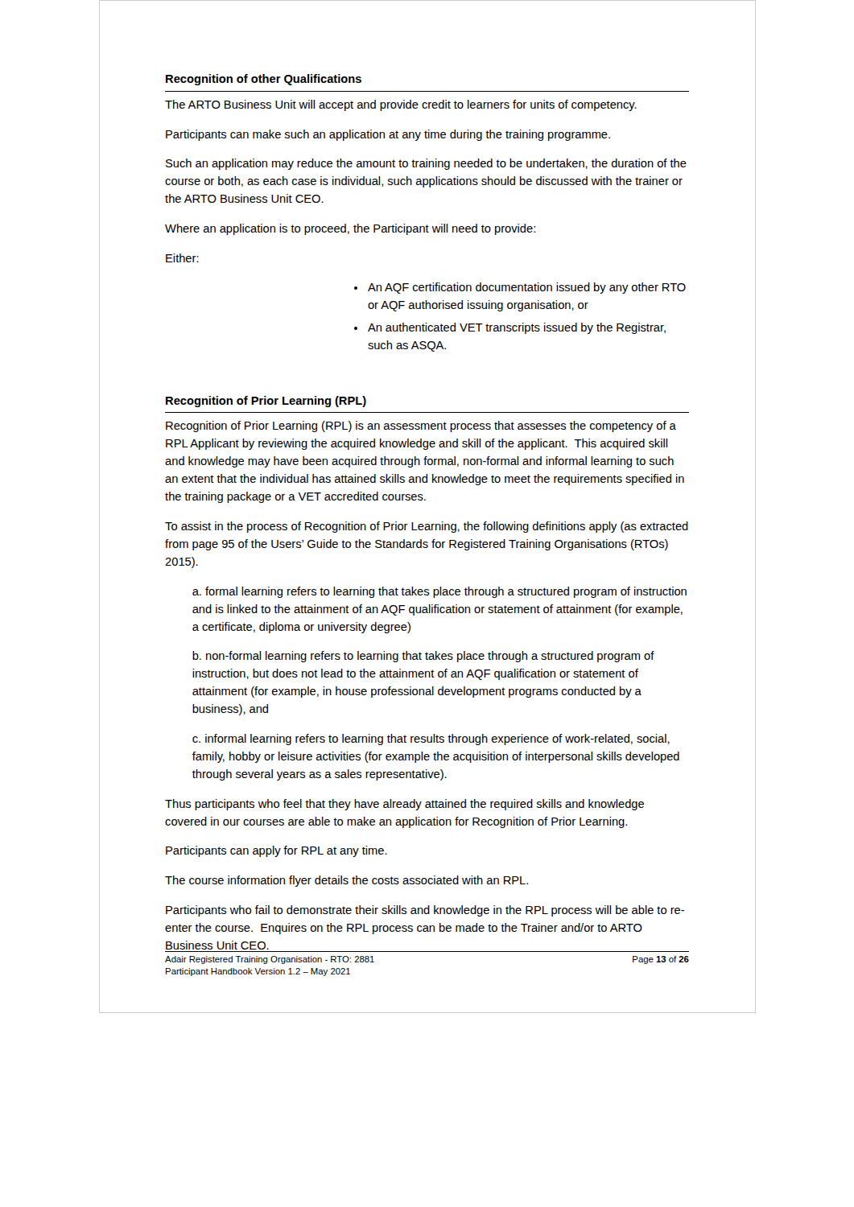Recognition of other Qualifications
The ARTO Business Unit will accept and provide credit to learners for units of competency.
Participants can make such an application at any time during the training programme.
Such an application may reduce the amount to training needed to be undertaken, the duration of the course or both, as each case is individual, such applications should be discussed with the trainer or the ARTO Business Unit CEO.
Where an application is to proceed, the Participant will need to provide:
Either:
An AQF certification documentation issued by any other RTO or AQF authorised issuing organisation, or
An authenticated VET transcripts issued by the Registrar, such as ASQA.
Recognition of Prior Learning (RPL)
Recognition of Prior Learning (RPL) is an assessment process that assesses the competency of a RPL Applicant by reviewing the acquired knowledge and skill of the applicant. This acquired skill and knowledge may have been acquired through formal, non-formal and informal learning to such an extent that the individual has attained skills and knowledge to meet the requirements specified in the training package or a VET accredited courses.
To assist in the process of Recognition of Prior Learning, the following definitions apply (as extracted from page 95 of the Users’ Guide to the Standards for Registered Training Organisations (RTOs) 2015).
a. formal learning refers to learning that takes place through a structured program of instruction and is linked to the attainment of an AQF qualification or statement of attainment (for example, a certificate, diploma or university degree)
b. non-formal learning refers to learning that takes place through a structured program of instruction, but does not lead to the attainment of an AQF qualification or statement of attainment (for example, in house professional development programs conducted by a business), and
c. informal learning refers to learning that results through experience of work-related, social, family, hobby or leisure activities (for example the acquisition of interpersonal skills developed through several years as a sales representative).
Thus participants who feel that they have already attained the required skills and knowledge covered in our courses are able to make an application for Recognition of Prior Learning.
Participants can apply for RPL at any time.
The course information flyer details the costs associated with an RPL.
Participants who fail to demonstrate their skills and knowledge in the RPL process will be able to re-enter the course. Enquires on the RPL process can be made to the Trainer and/or to ARTO Business Unit CEO.
Adair Registered Training Organisation - RTO: 2881
Participant Handbook Version 1.2 – May 2021
Page 13 of 26